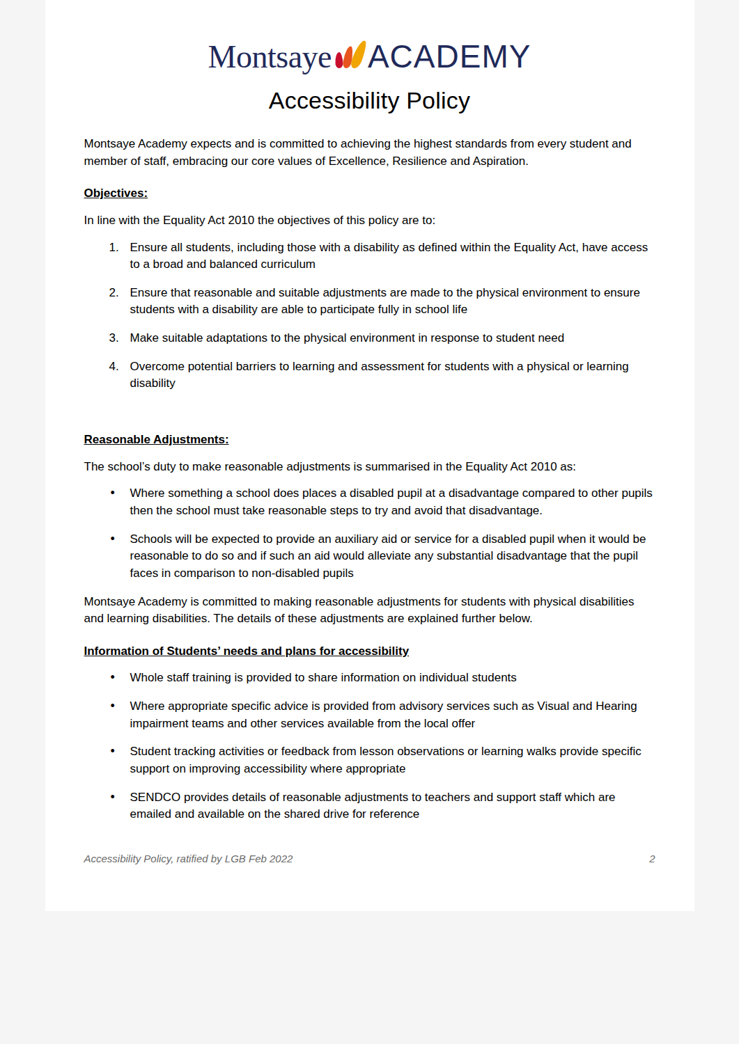Montsaye ACADEMY
Accessibility Policy
Montsaye Academy expects and is committed to achieving the highest standards from every student and member of staff, embracing our core values of Excellence, Resilience and Aspiration.
Objectives:
In line with the Equality Act 2010 the objectives of this policy are to:
Ensure all students, including those with a disability as defined within the Equality Act, have access to a broad and balanced curriculum
Ensure that reasonable and suitable adjustments are made to the physical environment to ensure students with a disability are able to participate fully in school life
Make suitable adaptations to the physical environment in response to student need
Overcome potential barriers to learning and assessment for students with a physical or learning disability
Reasonable Adjustments:
The school’s duty to make reasonable adjustments is summarised in the Equality Act 2010 as:
Where something a school does places a disabled pupil at a disadvantage compared to other pupils then the school must take reasonable steps to try and avoid that disadvantage.
Schools will be expected to provide an auxiliary aid or service for a disabled pupil when it would be reasonable to do so and if such an aid would alleviate any substantial disadvantage that the pupil faces in comparison to non-disabled pupils
Montsaye Academy is committed to making reasonable adjustments for students with physical disabilities and learning disabilities. The details of these adjustments are explained further below.
Information of Students’ needs and plans for accessibility
Whole staff training is provided to share information on individual students
Where appropriate specific advice is provided from advisory services such as Visual and Hearing impairment teams and other services available from the local offer
Student tracking activities or feedback from lesson observations or learning walks provide specific support on improving accessibility where appropriate
SENDCO provides details of reasonable adjustments to teachers and support staff which are emailed and available on the shared drive for reference
Accessibility Policy, ratified by LGB Feb 2022 2